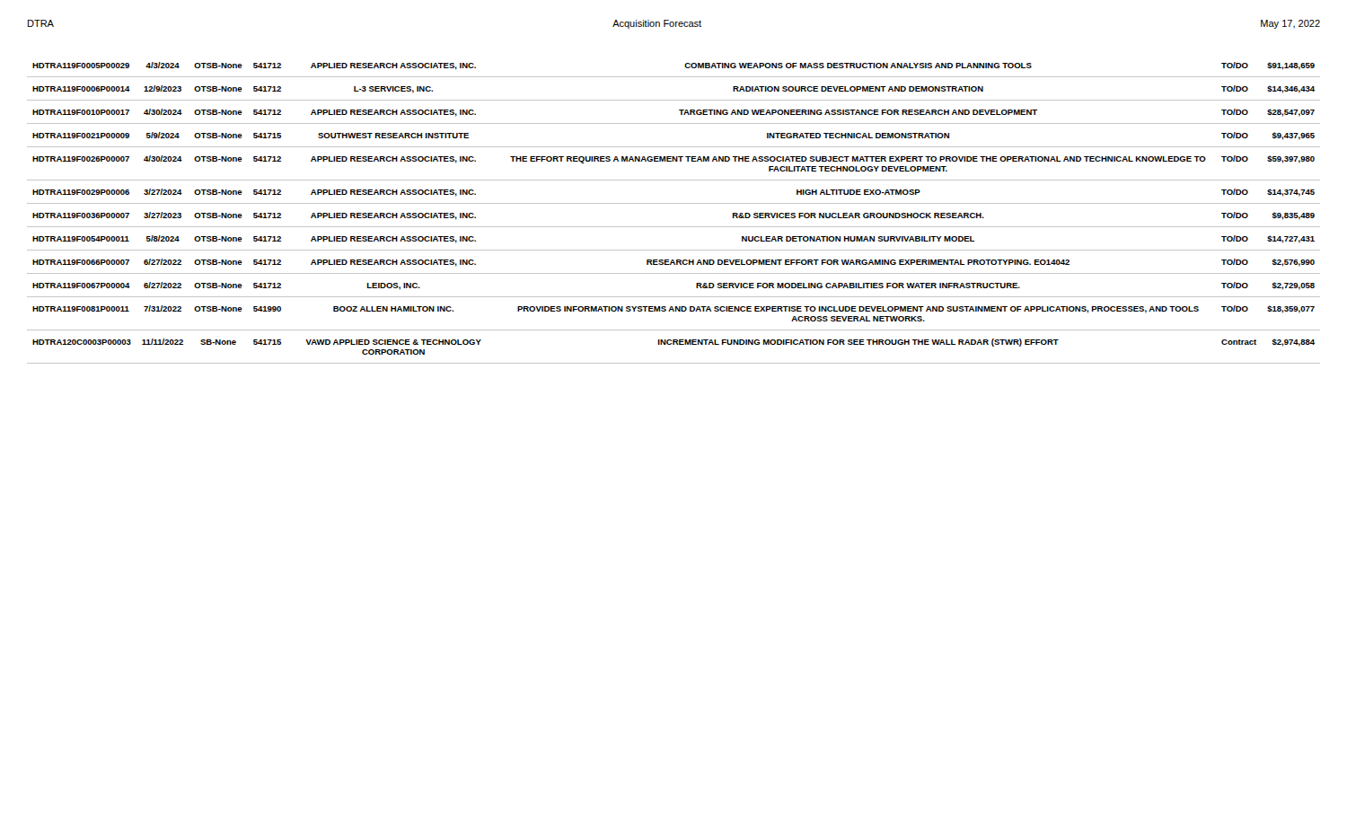DTRA
Acquisition Forecast
May 17, 2022
| HDTRA119F0005P00029 | 4/3/2024 | OTSB-None | 541712 | APPLIED RESEARCH ASSOCIATES, INC. | COMBATING WEAPONS OF MASS DESTRUCTION ANALYSIS AND PLANNING TOOLS | TO/DO | $91,148,659 |
| HDTRA119F0006P00014 | 12/9/2023 | OTSB-None | 541712 | L-3 SERVICES, INC. | RADIATION SOURCE DEVELOPMENT AND DEMONSTRATION | TO/DO | $14,346,434 |
| HDTRA119F0010P00017 | 4/30/2024 | OTSB-None | 541712 | APPLIED RESEARCH ASSOCIATES, INC. | TARGETING AND WEAPONEERING ASSISTANCE FOR RESEARCH AND DEVELOPMENT | TO/DO | $28,547,097 |
| HDTRA119F0021P00009 | 5/9/2024 | OTSB-None | 541715 | SOUTHWEST RESEARCH INSTITUTE | INTEGRATED TECHNICAL DEMONSTRATION | TO/DO | $9,437,965 |
| HDTRA119F0026P00007 | 4/30/2024 | OTSB-None | 541712 | APPLIED RESEARCH ASSOCIATES, INC. | THE EFFORT REQUIRES A MANAGEMENT TEAM AND THE ASSOCIATED SUBJECT MATTER EXPERT TO PROVIDE THE OPERATIONAL AND TECHNICAL KNOWLEDGE TO FACILITATE TECHNOLOGY DEVELOPMENT. | TO/DO | $59,397,980 |
| HDTRA119F0029P00006 | 3/27/2024 | OTSB-None | 541712 | APPLIED RESEARCH ASSOCIATES, INC. | HIGH ALTITUDE EXO-ATMOSP | TO/DO | $14,374,745 |
| HDTRA119F0036P00007 | 3/27/2023 | OTSB-None | 541712 | APPLIED RESEARCH ASSOCIATES, INC. | R&D SERVICES FOR NUCLEAR GROUNDSHOCK RESEARCH. | TO/DO | $9,835,489 |
| HDTRA119F0054P00011 | 5/8/2024 | OTSB-None | 541712 | APPLIED RESEARCH ASSOCIATES, INC. | NUCLEAR DETONATION HUMAN SURVIVABILITY MODEL | TO/DO | $14,727,431 |
| HDTRA119F0066P00007 | 6/27/2022 | OTSB-None | 541712 | APPLIED RESEARCH ASSOCIATES, INC. | RESEARCH AND DEVELOPMENT EFFORT FOR WARGAMING EXPERIMENTAL PROTOTYPING. EO14042 | TO/DO | $2,576,990 |
| HDTRA119F0067P00004 | 6/27/2022 | OTSB-None | 541712 | LEIDOS, INC. | R&D SERVICE FOR MODELING CAPABILITIES FOR WATER INFRASTRUCTURE. | TO/DO | $2,729,058 |
| HDTRA119F0081P00011 | 7/31/2022 | OTSB-None | 541990 | BOOZ ALLEN HAMILTON INC. | PROVIDES INFORMATION SYSTEMS AND DATA SCIENCE EXPERTISE TO INCLUDE DEVELOPMENT AND SUSTAINMENT OF APPLICATIONS, PROCESSES, AND TOOLS ACROSS SEVERAL NETWORKS. | TO/DO | $18,359,077 |
| HDTRA120C0003P00003 | 11/11/2022 | SB-None | 541715 | VAWD APPLIED SCIENCE & TECHNOLOGY CORPORATION | INCREMENTAL FUNDING MODIFICATION FOR SEE THROUGH THE WALL RADAR (STWR) EFFORT | Contract | $2,974,884 |